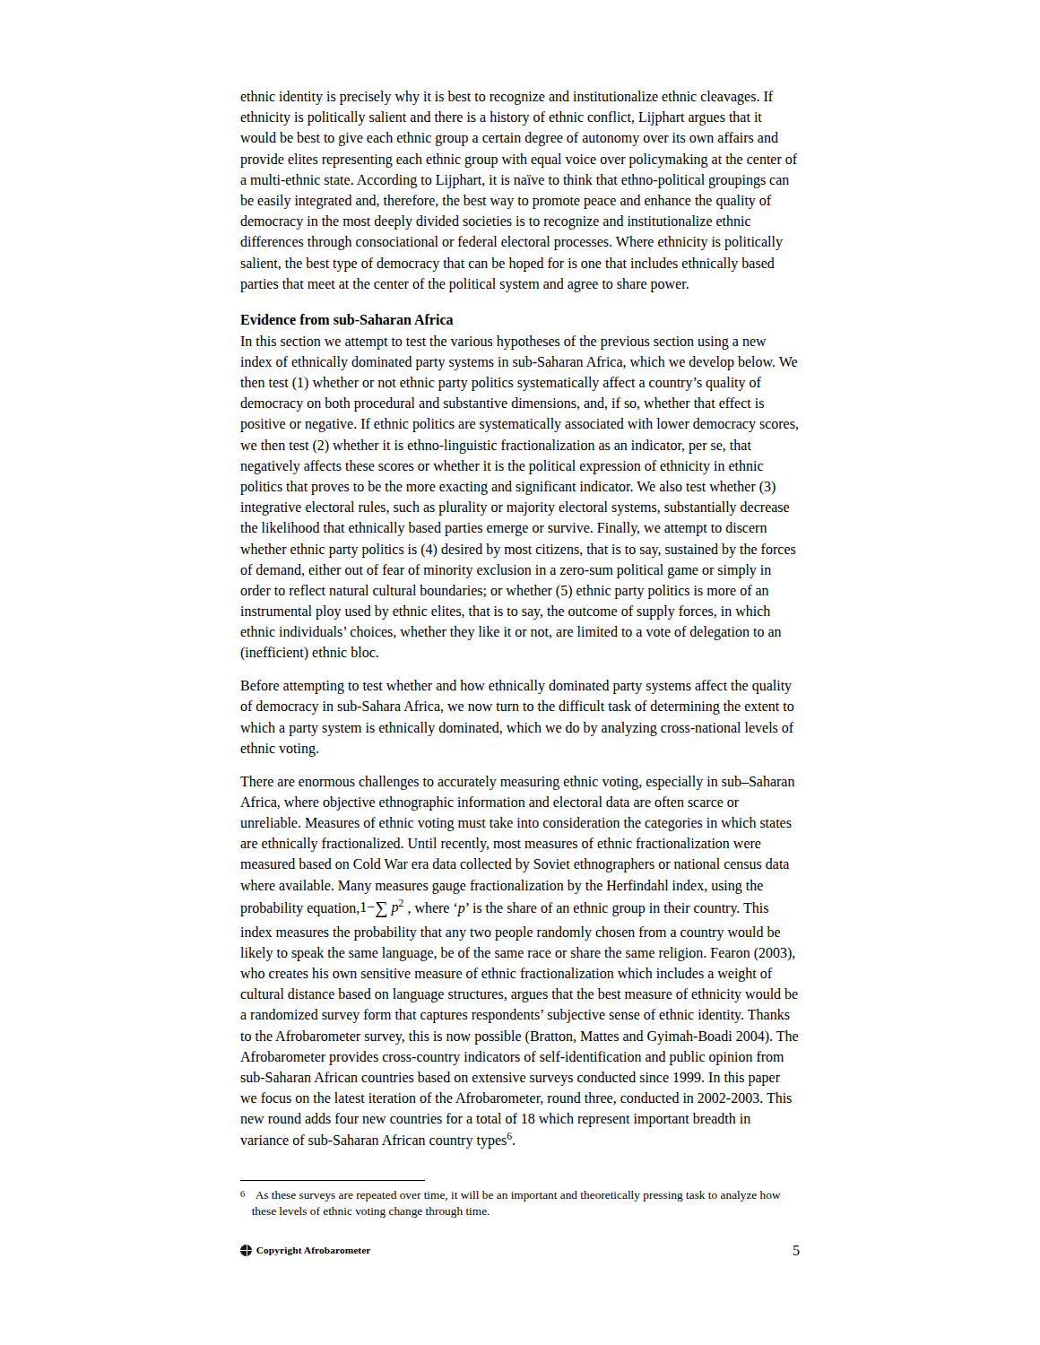ethnic identity is precisely why it is best to recognize and institutionalize ethnic cleavages. If ethnicity is politically salient and there is a history of ethnic conflict, Lijphart argues that it would be best to give each ethnic group a certain degree of autonomy over its own affairs and provide elites representing each ethnic group with equal voice over policymaking at the center of a multi-ethnic state. According to Lijphart, it is naïve to think that ethno-political groupings can be easily integrated and, therefore, the best way to promote peace and enhance the quality of democracy in the most deeply divided societies is to recognize and institutionalize ethnic differences through consociational or federal electoral processes. Where ethnicity is politically salient, the best type of democracy that can be hoped for is one that includes ethnically based parties that meet at the center of the political system and agree to share power.
Evidence from sub-Saharan Africa
In this section we attempt to test the various hypotheses of the previous section using a new index of ethnically dominated party systems in sub-Saharan Africa, which we develop below. We then test (1) whether or not ethnic party politics systematically affect a country’s quality of democracy on both procedural and substantive dimensions, and, if so, whether that effect is positive or negative. If ethnic politics are systematically associated with lower democracy scores, we then test (2) whether it is ethno-linguistic fractionalization as an indicator, per se, that negatively affects these scores or whether it is the political expression of ethnicity in ethnic politics that proves to be the more exacting and significant indicator. We also test whether (3) integrative electoral rules, such as plurality or majority electoral systems, substantially decrease the likelihood that ethnically based parties emerge or survive. Finally, we attempt to discern whether ethnic party politics is (4) desired by most citizens, that is to say, sustained by the forces of demand, either out of fear of minority exclusion in a zero-sum political game or simply in order to reflect natural cultural boundaries; or whether (5) ethnic party politics is more of an instrumental ploy used by ethnic elites, that is to say, the outcome of supply forces, in which ethnic individuals’ choices, whether they like it or not, are limited to a vote of delegation to an (inefficient) ethnic bloc.
Before attempting to test whether and how ethnically dominated party systems affect the quality of democracy in sub-Sahara Africa, we now turn to the difficult task of determining the extent to which a party system is ethnically dominated, which we do by analyzing cross-national levels of ethnic voting.
There are enormous challenges to accurately measuring ethnic voting, especially in sub–Saharan Africa, where objective ethnographic information and electoral data are often scarce or unreliable. Measures of ethnic voting must take into consideration the categories in which states are ethnically fractionalized. Until recently, most measures of ethnic fractionalization were measured based on Cold War era data collected by Soviet ethnographers or national census data where available. Many measures gauge fractionalization by the Herfindahl index, using the probability equation,1−∑ p2 , where ‘p’ is the share of an ethnic group in their country. This index measures the probability that any two people randomly chosen from a country would be likely to speak the same language, be of the same race or share the same religion. Fearon (2003), who creates his own sensitive measure of ethnic fractionalization which includes a weight of cultural distance based on language structures, argues that the best measure of ethnicity would be a randomized survey form that captures respondents’ subjective sense of ethnic identity. Thanks to the Afrobarometer survey, this is now possible (Bratton, Mattes and Gyimah-Boadi 2004). The Afrobarometer provides cross-country indicators of self-identification and public opinion from sub-Saharan African countries based on extensive surveys conducted since 1999. In this paper we focus on the latest iteration of the Afrobarometer, round three, conducted in 2002-2003. This new round adds four new countries for a total of 18 which represent important breadth in variance of sub-Saharan African country types6.
6 As these surveys are repeated over time, it will be an important and theoretically pressing task to analyze how these levels of ethnic voting change through time.
Copyright Afrobarometer
5